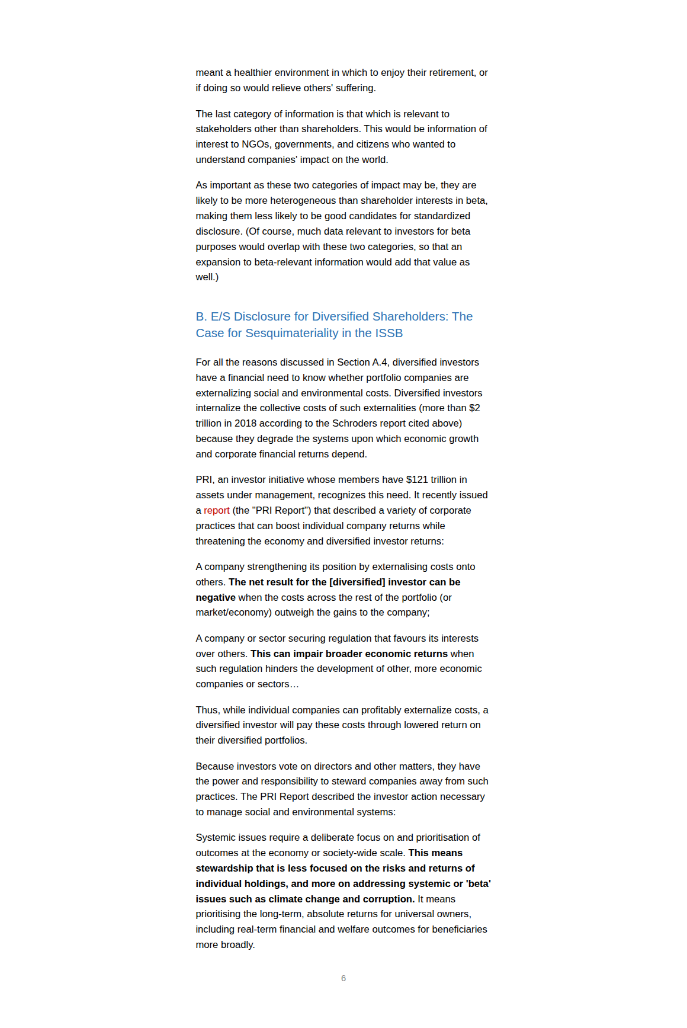meant a healthier environment in which to enjoy their retirement, or if doing so would relieve others' suffering.
The last category of information is that which is relevant to stakeholders other than shareholders. This would be information of interest to NGOs, governments, and citizens who wanted to understand companies' impact on the world.
As important as these two categories of impact may be, they are likely to be more heterogeneous than shareholder interests in beta, making them less likely to be good candidates for standardized disclosure. (Of course, much data relevant to investors for beta purposes would overlap with these two categories, so that an expansion to beta-relevant information would add that value as well.)
B. E/S Disclosure for Diversified Shareholders: The Case for Sesquimateriality in the ISSB
For all the reasons discussed in Section A.4, diversified investors have a financial need to know whether portfolio companies are externalizing social and environmental costs. Diversified investors internalize the collective costs of such externalities (more than $2 trillion in 2018 according to the Schroders report cited above) because they degrade the systems upon which economic growth and corporate financial returns depend.
PRI, an investor initiative whose members have $121 trillion in assets under management, recognizes this need. It recently issued a report (the "PRI Report") that described a variety of corporate practices that can boost individual company returns while threatening the economy and diversified investor returns:
A company strengthening its position by externalising costs onto others. The net result for the [diversified] investor can be negative when the costs across the rest of the portfolio (or market/economy) outweigh the gains to the company;
A company or sector securing regulation that favours its interests over others. This can impair broader economic returns when such regulation hinders the development of other, more economic companies or sectors…
Thus, while individual companies can profitably externalize costs, a diversified investor will pay these costs through lowered return on their diversified portfolios.
Because investors vote on directors and other matters, they have the power and responsibility to steward companies away from such practices. The PRI Report described the investor action necessary to manage social and environmental systems:
Systemic issues require a deliberate focus on and prioritisation of outcomes at the economy or society-wide scale. This means stewardship that is less focused on the risks and returns of individual holdings, and more on addressing systemic or 'beta' issues such as climate change and corruption. It means prioritising the long-term, absolute returns for universal owners, including real-term financial and welfare outcomes for beneficiaries more broadly.
6